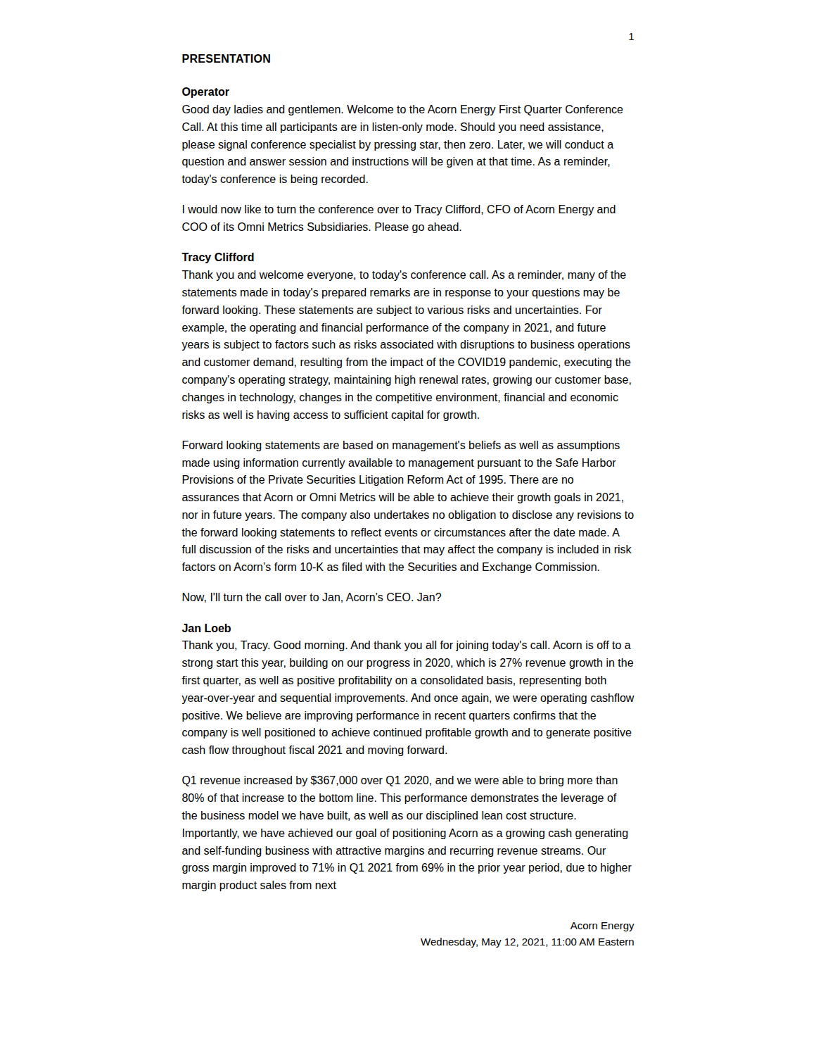1
PRESENTATION
Operator
Good day ladies and gentlemen. Welcome to the Acorn Energy First Quarter Conference Call. At this time all participants are in listen-only mode. Should you need assistance, please signal conference specialist by pressing star, then zero. Later, we will conduct a question and answer session and instructions will be given at that time. As a reminder, today's conference is being recorded.
I would now like to turn the conference over to Tracy Clifford, CFO of Acorn Energy and COO of its Omni Metrics Subsidiaries. Please go ahead.
Tracy Clifford
Thank you and welcome everyone, to today's conference call. As a reminder, many of the statements made in today's prepared remarks are in response to your questions may be forward looking. These statements are subject to various risks and uncertainties. For example, the operating and financial performance of the company in 2021, and future years is subject to factors such as risks associated with disruptions to business operations and customer demand, resulting from the impact of the COVID19 pandemic, executing the company's operating strategy, maintaining high renewal rates, growing our customer base, changes in technology, changes in the competitive environment, financial and economic risks as well is having access to sufficient capital for growth.
Forward looking statements are based on management's beliefs as well as assumptions made using information currently available to management pursuant to the Safe Harbor Provisions of the Private Securities Litigation Reform Act of 1995. There are no assurances that Acorn or Omni Metrics will be able to achieve their growth goals in 2021, nor in future years. The company also undertakes no obligation to disclose any revisions to the forward looking statements to reflect events or circumstances after the date made. A full discussion of the risks and uncertainties that may affect the company is included in risk factors on Acorn’s form 10-K as filed with the Securities and Exchange Commission.
Now, I'll turn the call over to Jan, Acorn’s CEO. Jan?
Jan Loeb
Thank you, Tracy. Good morning. And thank you all for joining today's call. Acorn is off to a strong start this year, building on our progress in 2020, which is 27% revenue growth in the first quarter, as well as positive profitability on a consolidated basis, representing both year-over-year and sequential improvements. And once again, we were operating cashflow positive. We believe are improving performance in recent quarters confirms that the company is well positioned to achieve continued profitable growth and to generate positive cash flow throughout fiscal 2021 and moving forward.
Q1 revenue increased by $367,000 over Q1 2020, and we were able to bring more than 80% of that increase to the bottom line. This performance demonstrates the leverage of the business model we have built, as well as our disciplined lean cost structure. Importantly, we have achieved our goal of positioning Acorn as a growing cash generating and self-funding business with attractive margins and recurring revenue streams. Our gross margin improved to 71% in Q1 2021 from 69% in the prior year period, due to higher margin product sales from next
Acorn Energy
Wednesday, May 12, 2021, 11:00 AM Eastern